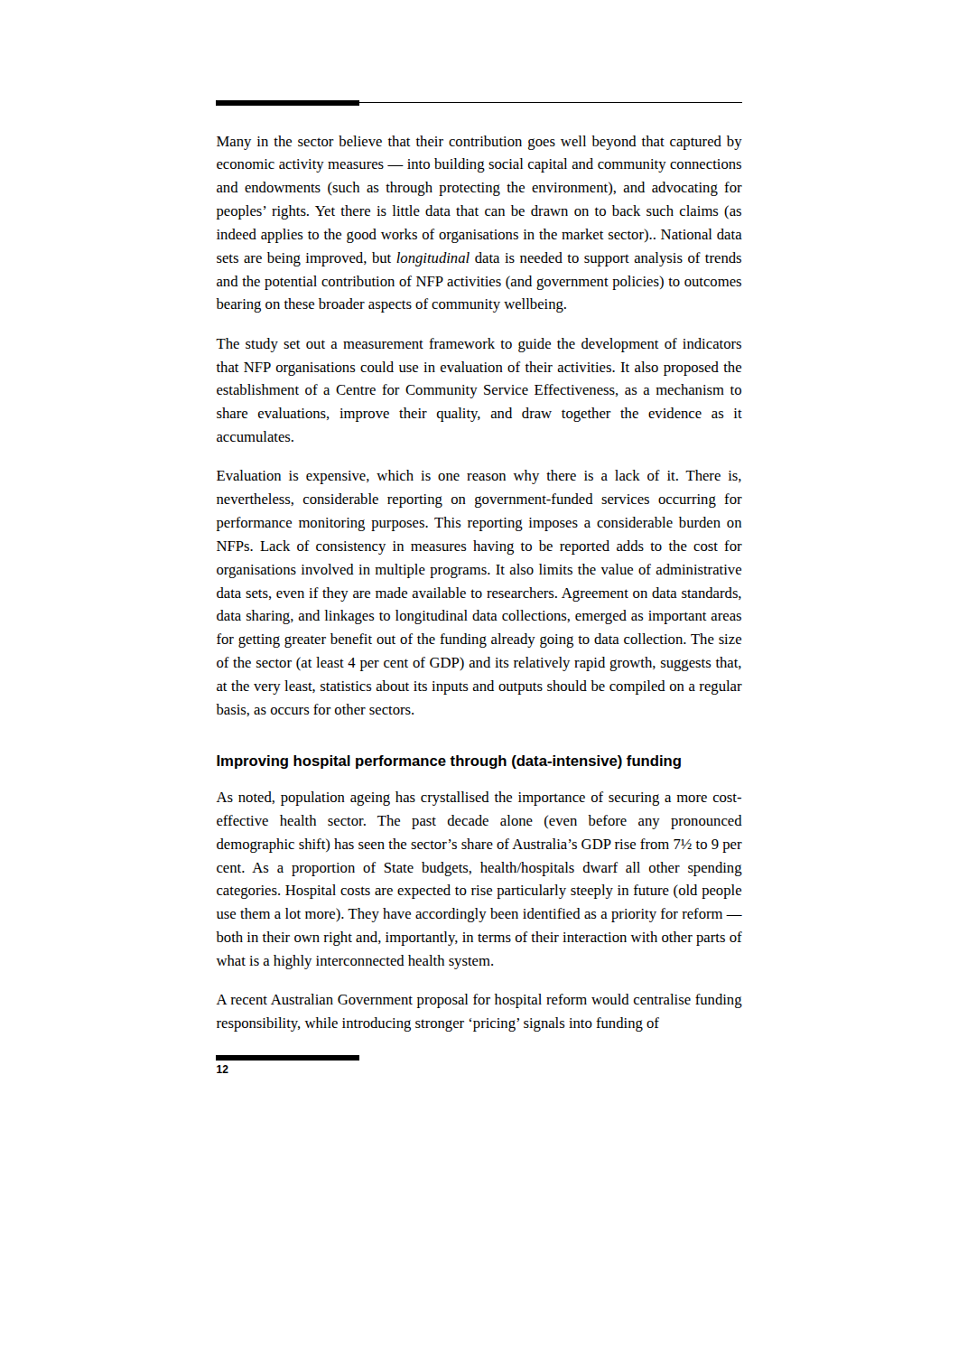Many in the sector believe that their contribution goes well beyond that captured by economic activity measures — into building social capital and community connections and endowments (such as through protecting the environment), and advocating for peoples’ rights. Yet there is little data that can be drawn on to back such claims (as indeed applies to the good works of organisations in the market sector).. National data sets are being improved, but longitudinal data is needed to support analysis of trends and the potential contribution of NFP activities (and government policies) to outcomes bearing on these broader aspects of community wellbeing.
The study set out a measurement framework to guide the development of indicators that NFP organisations could use in evaluation of their activities. It also proposed the establishment of a Centre for Community Service Effectiveness, as a mechanism to share evaluations, improve their quality, and draw together the evidence as it accumulates.
Evaluation is expensive, which is one reason why there is a lack of it. There is, nevertheless, considerable reporting on government-funded services occurring for performance monitoring purposes. This reporting imposes a considerable burden on NFPs. Lack of consistency in measures having to be reported adds to the cost for organisations involved in multiple programs. It also limits the value of administrative data sets, even if they are made available to researchers. Agreement on data standards, data sharing, and linkages to longitudinal data collections, emerged as important areas for getting greater benefit out of the funding already going to data collection. The size of the sector (at least 4 per cent of GDP) and its relatively rapid growth, suggests that, at the very least, statistics about its inputs and outputs should be compiled on a regular basis, as occurs for other sectors.
Improving hospital performance through (data-intensive) funding
As noted, population ageing has crystallised the importance of securing a more cost-effective health sector. The past decade alone (even before any pronounced demographic shift) has seen the sector’s share of Australia’s GDP rise from 7½ to 9 per cent. As a proportion of State budgets, health/hospitals dwarf all other spending categories. Hospital costs are expected to rise particularly steeply in future (old people use them a lot more). They have accordingly been identified as a priority for reform — both in their own right and, importantly, in terms of their interaction with other parts of what is a highly interconnected health system.
A recent Australian Government proposal for hospital reform would centralise funding responsibility, while introducing stronger ‘pricing’ signals into funding of
12